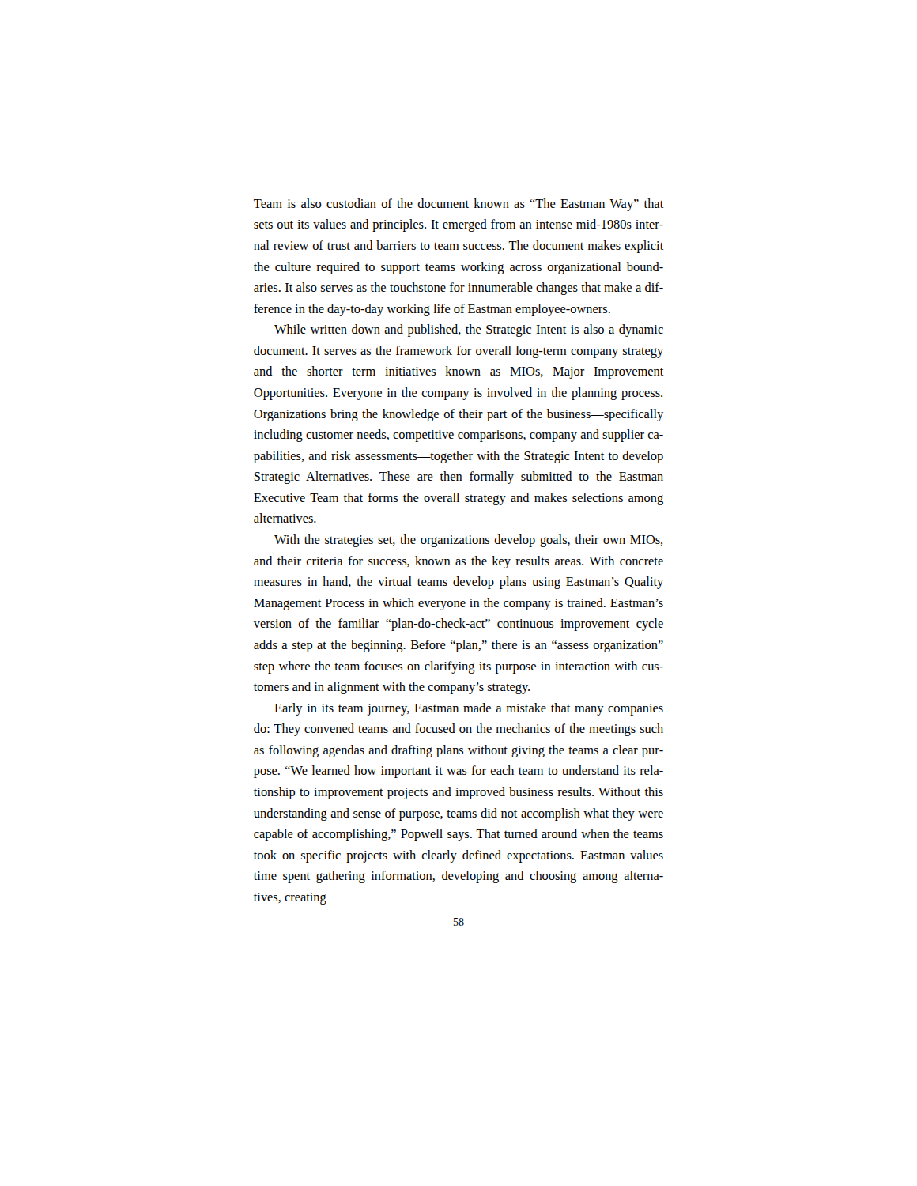Team is also custodian of the document known as “The Eastman Way” that sets out its values and principles. It emerged from an intense mid-1980s internal review of trust and barriers to team success. The document makes explicit the culture required to support teams working across organizational boundaries. It also serves as the touchstone for innumerable changes that make a difference in the day-to-day working life of Eastman employee-owners.
While written down and published, the Strategic Intent is also a dynamic document. It serves as the framework for overall long-term company strategy and the shorter term initiatives known as MIOs, Major Improvement Opportunities. Everyone in the company is involved in the planning process. Organizations bring the knowledge of their part of the business—specifically including customer needs, competitive comparisons, company and supplier capabilities, and risk assessments—together with the Strategic Intent to develop Strategic Alternatives. These are then formally submitted to the Eastman Executive Team that forms the overall strategy and makes selections among alternatives.
With the strategies set, the organizations develop goals, their own MIOs, and their criteria for success, known as the key results areas. With concrete measures in hand, the virtual teams develop plans using Eastman’s Quality Management Process in which everyone in the company is trained. Eastman’s version of the familiar “plan-do-check-act” continuous improvement cycle adds a step at the beginning. Before “plan,” there is an “assess organization” step where the team focuses on clarifying its purpose in interaction with customers and in alignment with the company’s strategy.
Early in its team journey, Eastman made a mistake that many companies do: They convened teams and focused on the mechanics of the meetings such as following agendas and drafting plans without giving the teams a clear purpose. “We learned how important it was for each team to understand its relationship to improvement projects and improved business results. Without this understanding and sense of purpose, teams did not accomplish what they were capable of accomplishing,” Popwell says. That turned around when the teams took on specific projects with clearly defined expectations. Eastman values time spent gathering information, developing and choosing among alternatives, creating
58